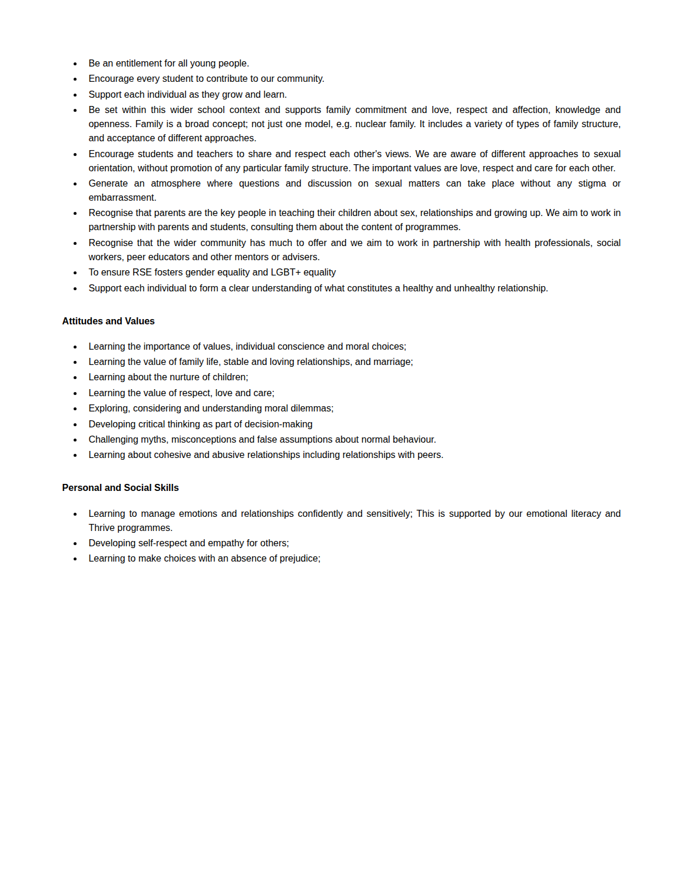Be an entitlement for all young people.
Encourage every student to contribute to our community.
Support each individual as they grow and learn.
Be set within this wider school context and supports family commitment and love, respect and affection, knowledge and openness. Family is a broad concept; not just one model, e.g. nuclear family. It includes a variety of types of family structure, and acceptance of different approaches.
Encourage students and teachers to share and respect each other's views. We are aware of different approaches to sexual orientation, without promotion of any particular family structure. The important values are love, respect and care for each other.
Generate an atmosphere where questions and discussion on sexual matters can take place without any stigma or embarrassment.
Recognise that parents are the key people in teaching their children about sex, relationships and growing up. We aim to work in partnership with parents and students, consulting them about the content of programmes.
Recognise that the wider community has much to offer and we aim to work in partnership with health professionals, social workers, peer educators and other mentors or advisers.
To ensure RSE fosters gender equality and LGBT+ equality
Support each individual to form a clear understanding of what constitutes a healthy and unhealthy relationship.
Attitudes and Values
Learning the importance of values, individual conscience and moral choices;
Learning the value of family life, stable and loving relationships, and marriage;
Learning about the nurture of children;
Learning the value of respect, love and care;
Exploring, considering and understanding moral dilemmas;
Developing critical thinking as part of decision-making
Challenging myths, misconceptions and false assumptions about normal behaviour.
Learning about cohesive and abusive relationships including relationships with peers.
Personal and Social Skills
Learning to manage emotions and relationships confidently and sensitively; This is supported by our emotional literacy and Thrive programmes.
Developing self-respect and empathy for others;
Learning to make choices with an absence of prejudice;